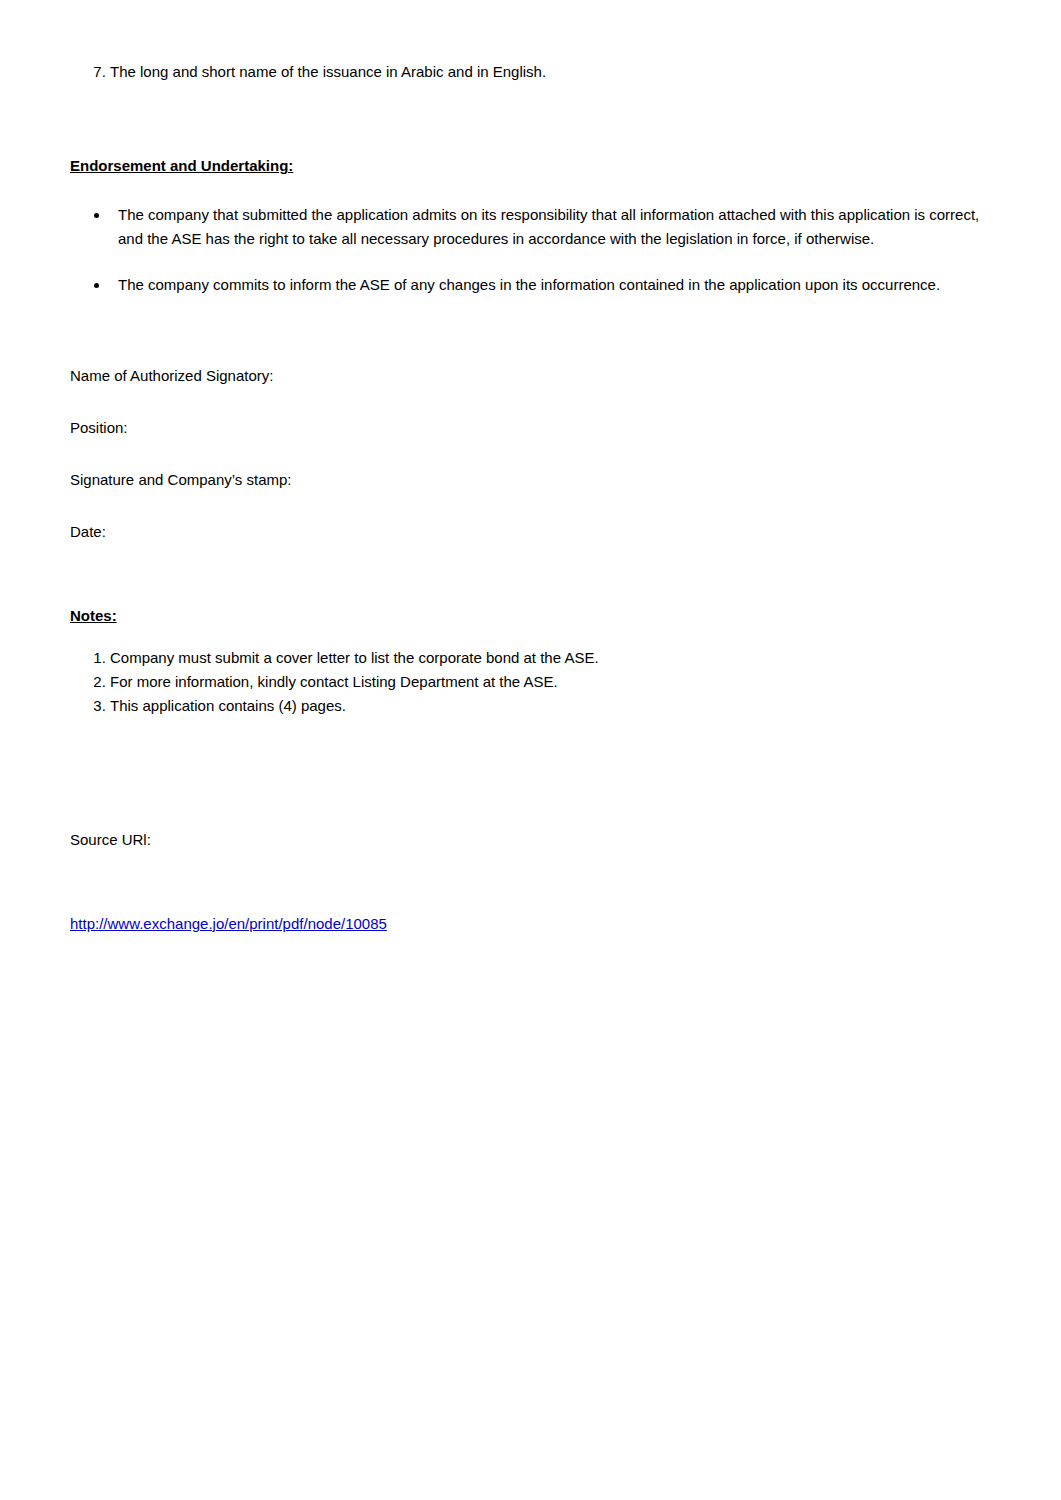The long and short name of the issuance in Arabic and in English.
Endorsement and Undertaking:
The company that submitted the application admits on its responsibility that all information attached with this application is correct, and the ASE has the right to take all necessary procedures in accordance with the legislation in force, if otherwise.
The company commits to inform the ASE of any changes in the information contained in the application upon its occurrence.
Name of Authorized Signatory:
Position:
Signature and Company’s stamp:
Date:
Notes:
Company must submit a cover letter to list the corporate bond at the ASE.
For more information, kindly contact Listing Department at the ASE.
This application contains (4) pages.
Source URl:
http://www.exchange.jo/en/print/pdf/node/10085